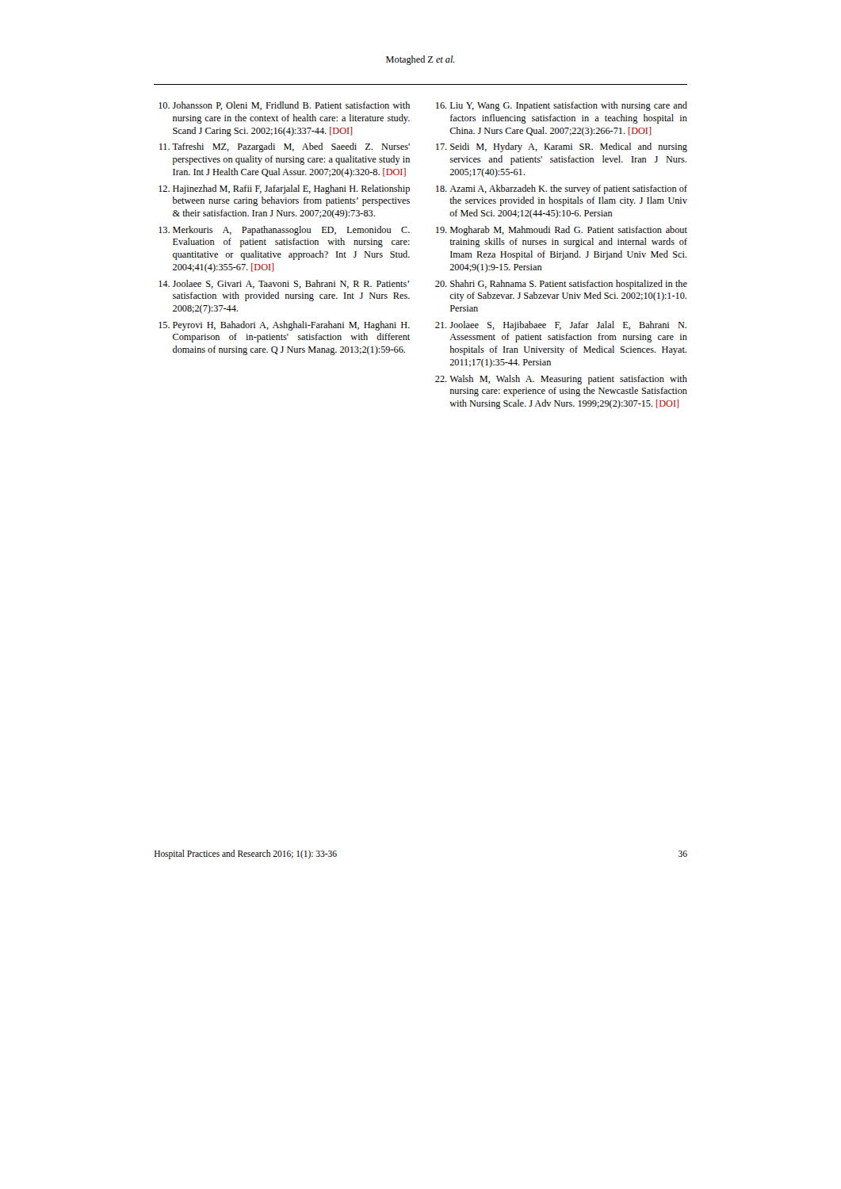Motaghed Z et al.
Johansson P, Oleni M, Fridlund B. Patient satisfaction with nursing care in the context of health care: a literature study. Scand J Caring Sci. 2002;16(4):337-44. [DOI]
Tafreshi MZ, Pazargadi M, Abed Saeedi Z. Nurses' perspectives on quality of nursing care: a qualitative study in Iran. Int J Health Care Qual Assur. 2007;20(4):320-8. [DOI]
Hajinezhad M, Rafii F, Jafarjalal E, Haghani H. Relationship between nurse caring behaviors from patients’ perspectives & their satisfaction. Iran J Nurs. 2007;20(49):73-83.
Merkouris A, Papathanassoglou ED, Lemonidou C. Evaluation of patient satisfaction with nursing care: quantitative or qualitative approach? Int J Nurs Stud. 2004;41(4):355-67. [DOI]
Joolaee S, Givari A, Taavoni S, Bahrani N, R R. Patients’ satisfaction with provided nursing care. Int J Nurs Res. 2008;2(7):37-44.
Peyrovi H, Bahadori A, Ashghali-Farahani M, Haghani H. Comparison of in-patients' satisfaction with different domains of nursing care. Q J Nurs Manag. 2013;2(1):59-66.
Liu Y, Wang G. Inpatient satisfaction with nursing care and factors influencing satisfaction in a teaching hospital in China. J Nurs Care Qual. 2007;22(3):266-71. [DOI]
Seidi M, Hydary A, Karami SR. Medical and nursing services and patients' satisfaction level. Iran J Nurs. 2005;17(40):55-61.
Azami A, Akbarzadeh K. the survey of patient satisfaction of the services provided in hospitals of Ilam city. J Ilam Univ of Med Sci. 2004;12(44-45):10-6. Persian
Mogharab M, Mahmoudi Rad G. Patient satisfaction about training skills of nurses in surgical and internal wards of Imam Reza Hospital of Birjand. J Birjand Univ Med Sci. 2004;9(1):9-15. Persian
Shahri G, Rahnama S. Patient satisfaction hospitalized in the city of Sabzevar. J Sabzevar Univ Med Sci. 2002;10(1):1-10. Persian
Joolaee S, Hajibabaee F, Jafar Jalal E, Bahrani N. Assessment of patient satisfaction from nursing care in hospitals of Iran University of Medical Sciences. Hayat. 2011;17(1):35-44. Persian
Walsh M, Walsh A. Measuring patient satisfaction with nursing care: experience of using the Newcastle Satisfaction with Nursing Scale. J Adv Nurs. 1999;29(2):307-15. [DOI]
Hospital Practices and Research 2016; 1(1): 33-36
36